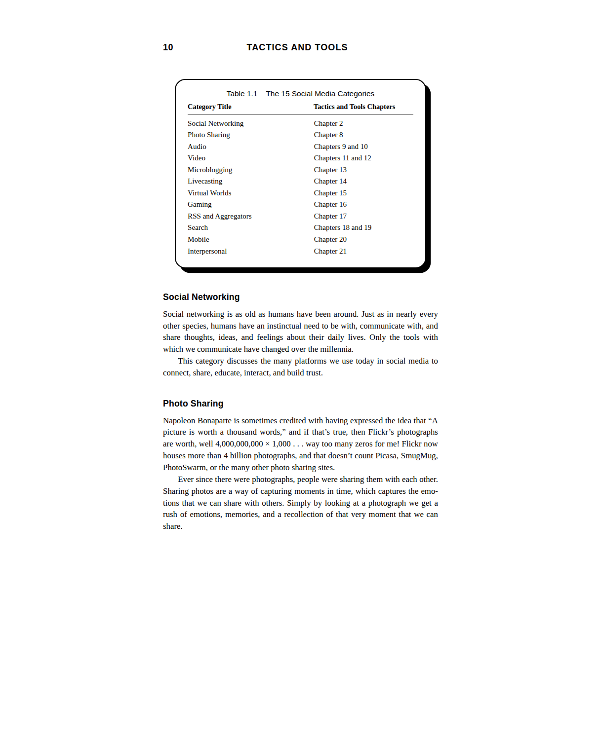10 TACTICS AND TOOLS
Table 1.1 The 15 Social Media Categories
| Category Title | Tactics and Tools Chapters |
| --- | --- |
| Social Networking | Chapter 2 |
| Photo Sharing | Chapter 8 |
| Audio | Chapters 9 and 10 |
| Video | Chapters 11 and 12 |
| Microblogging | Chapter 13 |
| Livecasting | Chapter 14 |
| Virtual Worlds | Chapter 15 |
| Gaming | Chapter 16 |
| RSS and Aggregators | Chapter 17 |
| Search | Chapters 18 and 19 |
| Mobile | Chapter 20 |
| Interpersonal | Chapter 21 |
Social Networking
Social networking is as old as humans have been around. Just as in nearly every other species, humans have an instinctual need to be with, communicate with, and share thoughts, ideas, and feelings about their daily lives. Only the tools with which we communicate have changed over the millennia.
This category discusses the many platforms we use today in social media to connect, share, educate, interact, and build trust.
Photo Sharing
Napoleon Bonaparte is sometimes credited with having expressed the idea that “A picture is worth a thousand words,” and if that’s true, then Flickr’s photographs are worth, well 4,000,000,000 × 1,000 . . . way too many zeros for me! Flickr now houses more than 4 billion photographs, and that doesn’t count Picasa, SmugMug, PhotoSwarm, or the many other photo sharing sites.
Ever since there were photographs, people were sharing them with each other. Sharing photos are a way of capturing moments in time, which captures the emotions that we can share with others. Simply by looking at a photograph we get a rush of emotions, memories, and a recollection of that very moment that we can share.